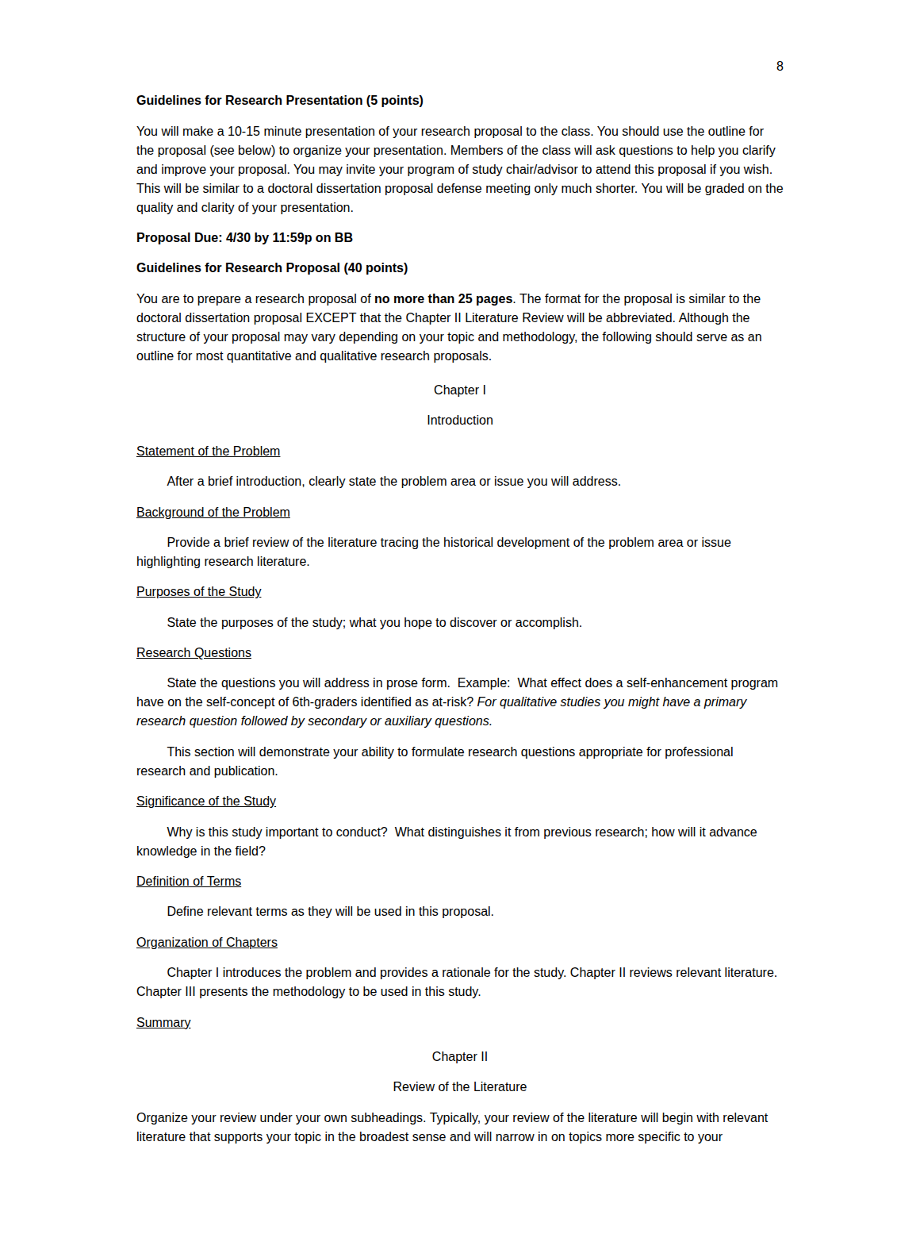8
Guidelines for Research Presentation (5 points)
You will make a 10-15 minute presentation of your research proposal to the class. You should use the outline for the proposal (see below) to organize your presentation. Members of the class will ask questions to help you clarify and improve your proposal. You may invite your program of study chair/advisor to attend this proposal if you wish. This will be similar to a doctoral dissertation proposal defense meeting only much shorter. You will be graded on the quality and clarity of your presentation.
Proposal Due: 4/30 by 11:59p on BB
Guidelines for Research Proposal (40 points)
You are to prepare a research proposal of no more than 25 pages. The format for the proposal is similar to the doctoral dissertation proposal EXCEPT that the Chapter II Literature Review will be abbreviated. Although the structure of your proposal may vary depending on your topic and methodology, the following should serve as an outline for most quantitative and qualitative research proposals.
Chapter I
Introduction
Statement of the Problem
After a brief introduction, clearly state the problem area or issue you will address.
Background of the Problem
Provide a brief review of the literature tracing the historical development of the problem area or issue highlighting research literature.
Purposes of the Study
State the purposes of the study; what you hope to discover or accomplish.
Research Questions
State the questions you will address in prose form. Example: What effect does a self-enhancement program have on the self-concept of 6th-graders identified as at-risk? For qualitative studies you might have a primary research question followed by secondary or auxiliary questions.
This section will demonstrate your ability to formulate research questions appropriate for professional research and publication.
Significance of the Study
Why is this study important to conduct? What distinguishes it from previous research; how will it advance knowledge in the field?
Definition of Terms
Define relevant terms as they will be used in this proposal.
Organization of Chapters
Chapter I introduces the problem and provides a rationale for the study. Chapter II reviews relevant literature. Chapter III presents the methodology to be used in this study.
Summary
Chapter II
Review of the Literature
Organize your review under your own subheadings. Typically, your review of the literature will begin with relevant literature that supports your topic in the broadest sense and will narrow in on topics more specific to your